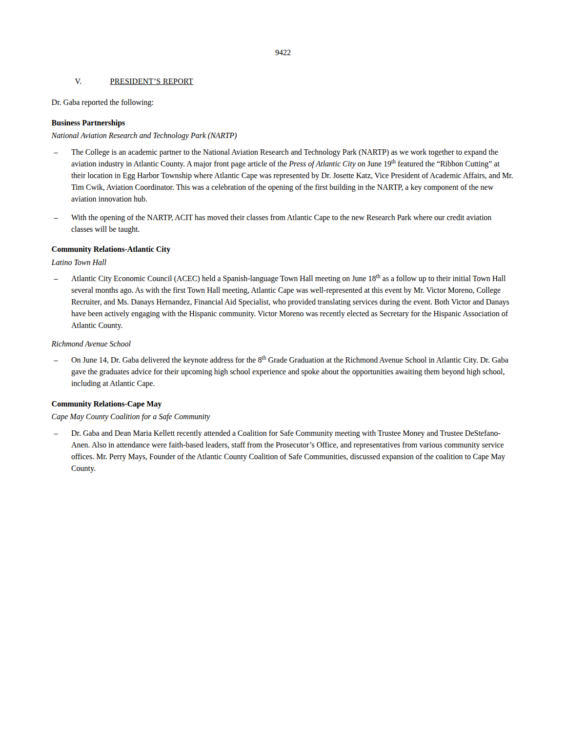9422
V. PRESIDENT’S REPORT
Dr. Gaba reported the following:
Business Partnerships
National Aviation Research and Technology Park (NARTP)
The College is an academic partner to the National Aviation Research and Technology Park (NARTP) as we work together to expand the aviation industry in Atlantic County. A major front page article of the Press of Atlantic City on June 19th featured the “Ribbon Cutting” at their location in Egg Harbor Township where Atlantic Cape was represented by Dr. Josette Katz, Vice President of Academic Affairs, and Mr. Tim Cwik, Aviation Coordinator. This was a celebration of the opening of the first building in the NARTP, a key component of the new aviation innovation hub.
With the opening of the NARTP, ACIT has moved their classes from Atlantic Cape to the new Research Park where our credit aviation classes will be taught.
Community Relations-Atlantic City
Latino Town Hall
Atlantic City Economic Council (ACEC) held a Spanish-language Town Hall meeting on June 18th as a follow up to their initial Town Hall several months ago. As with the first Town Hall meeting, Atlantic Cape was well-represented at this event by Mr. Victor Moreno, College Recruiter, and Ms. Danays Hernandez, Financial Aid Specialist, who provided translating services during the event. Both Victor and Danays have been actively engaging with the Hispanic community. Victor Moreno was recently elected as Secretary for the Hispanic Association of Atlantic County.
Richmond Avenue School
On June 14, Dr. Gaba delivered the keynote address for the 8th Grade Graduation at the Richmond Avenue School in Atlantic City. Dr. Gaba gave the graduates advice for their upcoming high school experience and spoke about the opportunities awaiting them beyond high school, including at Atlantic Cape.
Community Relations-Cape May
Cape May County Coalition for a Safe Community
Dr. Gaba and Dean Maria Kellett recently attended a Coalition for Safe Community meeting with Trustee Money and Trustee DeStefano-Anen. Also in attendance were faith-based leaders, staff from the Prosecutor’s Office, and representatives from various community service offices. Mr. Perry Mays, Founder of the Atlantic County Coalition of Safe Communities, discussed expansion of the coalition to Cape May County.